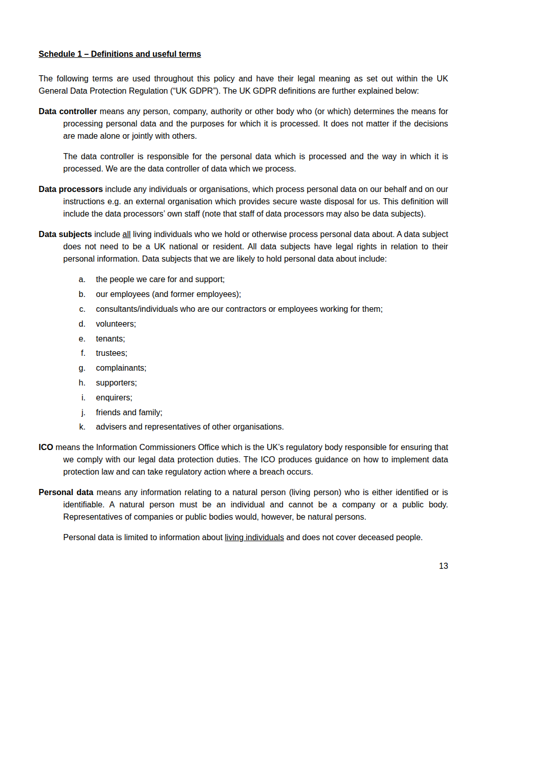Schedule 1 – Definitions and useful terms
The following terms are used throughout this policy and have their legal meaning as set out within the UK General Data Protection Regulation (“UK GDPR”). The UK GDPR definitions are further explained below:
Data controller means any person, company, authority or other body who (or which) determines the means for processing personal data and the purposes for which it is processed. It does not matter if the decisions are made alone or jointly with others.
The data controller is responsible for the personal data which is processed and the way in which it is processed. We are the data controller of data which we process.
Data processors include any individuals or organisations, which process personal data on our behalf and on our instructions e.g. an external organisation which provides secure waste disposal for us. This definition will include the data processors’ own staff (note that staff of data processors may also be data subjects).
Data subjects include all living individuals who we hold or otherwise process personal data about. A data subject does not need to be a UK national or resident. All data subjects have legal rights in relation to their personal information. Data subjects that we are likely to hold personal data about include:
the people we care for and support;
our employees (and former employees);
consultants/individuals who are our contractors or employees working for them;
volunteers;
tenants;
trustees;
complainants;
supporters;
enquirers;
friends and family;
advisers and representatives of other organisations.
ICO means the Information Commissioners Office which is the UK’s regulatory body responsible for ensuring that we comply with our legal data protection duties. The ICO produces guidance on how to implement data protection law and can take regulatory action where a breach occurs.
Personal data means any information relating to a natural person (living person) who is either identified or is identifiable. A natural person must be an individual and cannot be a company or a public body. Representatives of companies or public bodies would, however, be natural persons.
Personal data is limited to information about living individuals and does not cover deceased people.
13